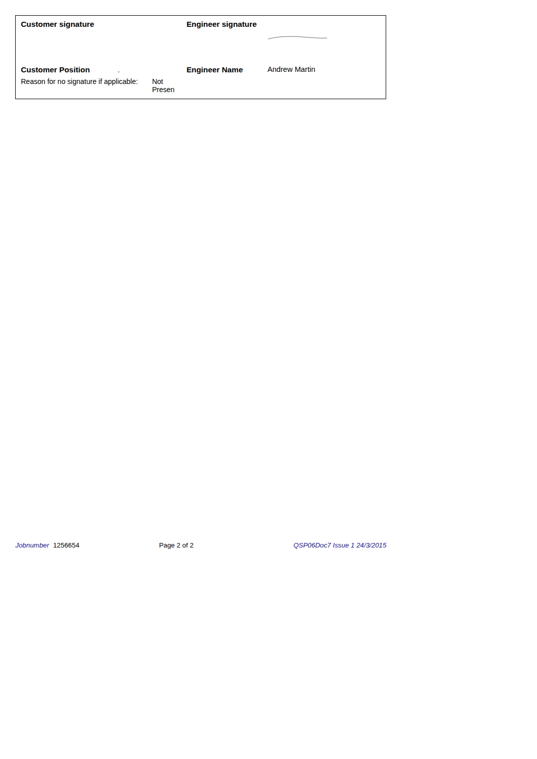Customer signature
Engineer signature
Customer Position .
Reason for no signature if applicable: Not Presen
Engineer Name
Andrew Martin
Jobnumber 1256654
Page 2 of 2
QSP06Doc7 Issue 1 24/3/2015